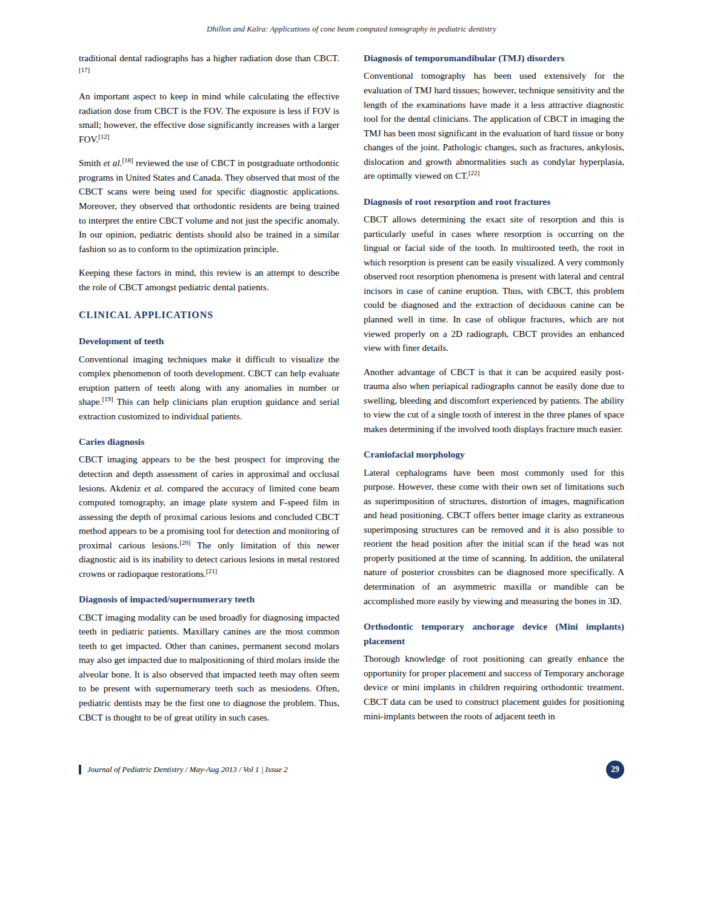Dhillon and Kalra: Applications of cone beam computed tomography in pediatric dentistry
traditional dental radiographs has a higher radiation dose than CBCT.[17]
An important aspect to keep in mind while calculating the effective radiation dose from CBCT is the FOV. The exposure is less if FOV is small; however, the effective dose significantly increases with a larger FOV.[12]
Smith et al.[18] reviewed the use of CBCT in postgraduate orthodontic programs in United States and Canada. They observed that most of the CBCT scans were being used for specific diagnostic applications. Moreover, they observed that orthodontic residents are being trained to interpret the entire CBCT volume and not just the specific anomaly. In our opinion, pediatric dentists should also be trained in a similar fashion so as to conform to the optimization principle.
Keeping these factors in mind, this review is an attempt to describe the role of CBCT amongst pediatric dental patients.
CLINICAL APPLICATIONS
Development of teeth
Conventional imaging techniques make it difficult to visualize the complex phenomenon of tooth development. CBCT can help evaluate eruption pattern of teeth along with any anomalies in number or shape.[19] This can help clinicians plan eruption guidance and serial extraction customized to individual patients.
Caries diagnosis
CBCT imaging appears to be the best prospect for improving the detection and depth assessment of caries in approximal and occlusal lesions. Akdeniz et al. compared the accuracy of limited cone beam computed tomography, an image plate system and F-speed film in assessing the depth of proximal carious lesions and concluded CBCT method appears to be a promising tool for detection and monitoring of proximal carious lesions.[20] The only limitation of this newer diagnostic aid is its inability to detect carious lesions in metal restored crowns or radiopaque restorations.[21]
Diagnosis of impacted/supernumerary teeth
CBCT imaging modality can be used broadly for diagnosing impacted teeth in pediatric patients. Maxillary canines are the most common teeth to get impacted. Other than canines, permanent second molars may also get impacted due to malpositioning of third molars inside the alveolar bone. It is also observed that impacted teeth may often seem to be present with supernumerary teeth such as mesiodens. Often, pediatric dentists may be the first one to diagnose the problem. Thus, CBCT is thought to be of great utility in such cases.
Diagnosis of temporomandibular (TMJ) disorders
Conventional tomography has been used extensively for the evaluation of TMJ hard tissues; however, technique sensitivity and the length of the examinations have made it a less attractive diagnostic tool for the dental clinicians. The application of CBCT in imaging the TMJ has been most significant in the evaluation of hard tissue or bony changes of the joint. Pathologic changes, such as fractures, ankylosis, dislocation and growth abnormalities such as condylar hyperplasia, are optimally viewed on CT.[22]
Diagnosis of root resorption and root fractures
CBCT allows determining the exact site of resorption and this is particularly useful in cases where resorption is occurring on the lingual or facial side of the tooth. In multirooted teeth, the root in which resorption is present can be easily visualized. A very commonly observed root resorption phenomena is present with lateral and central incisors in case of canine eruption. Thus, with CBCT, this problem could be diagnosed and the extraction of deciduous canine can be planned well in time. In case of oblique fractures, which are not viewed properly on a 2D radiograph, CBCT provides an enhanced view with finer details.
Another advantage of CBCT is that it can be acquired easily post-trauma also when periapical radiographs cannot be easily done due to swelling, bleeding and discomfort experienced by patients. The ability to view the cut of a single tooth of interest in the three planes of space makes determining if the involved tooth displays fracture much easier.
Craniofacial morphology
Lateral cephalograms have been most commonly used for this purpose. However, these come with their own set of limitations such as superimposition of structures, distortion of images, magnification and head positioning. CBCT offers better image clarity as extraneous superimposing structures can be removed and it is also possible to reorient the head position after the initial scan if the head was not properly positioned at the time of scanning. In addition, the unilateral nature of posterior crossbites can be diagnosed more specifically. A determination of an asymmetric maxilla or mandible can be accomplished more easily by viewing and measuring the bones in 3D.
Orthodontic temporary anchorage device (Mini implants) placement
Thorough knowledge of root positioning can greatly enhance the opportunity for proper placement and success of Temporary anchorage device or mini implants in children requiring orthodontic treatment. CBCT data can be used to construct placement guides for positioning mini-implants between the roots of adjacent teeth in
Journal of Pediatric Dentistry / May-Aug 2013 / Vol 1 | Issue 2
29